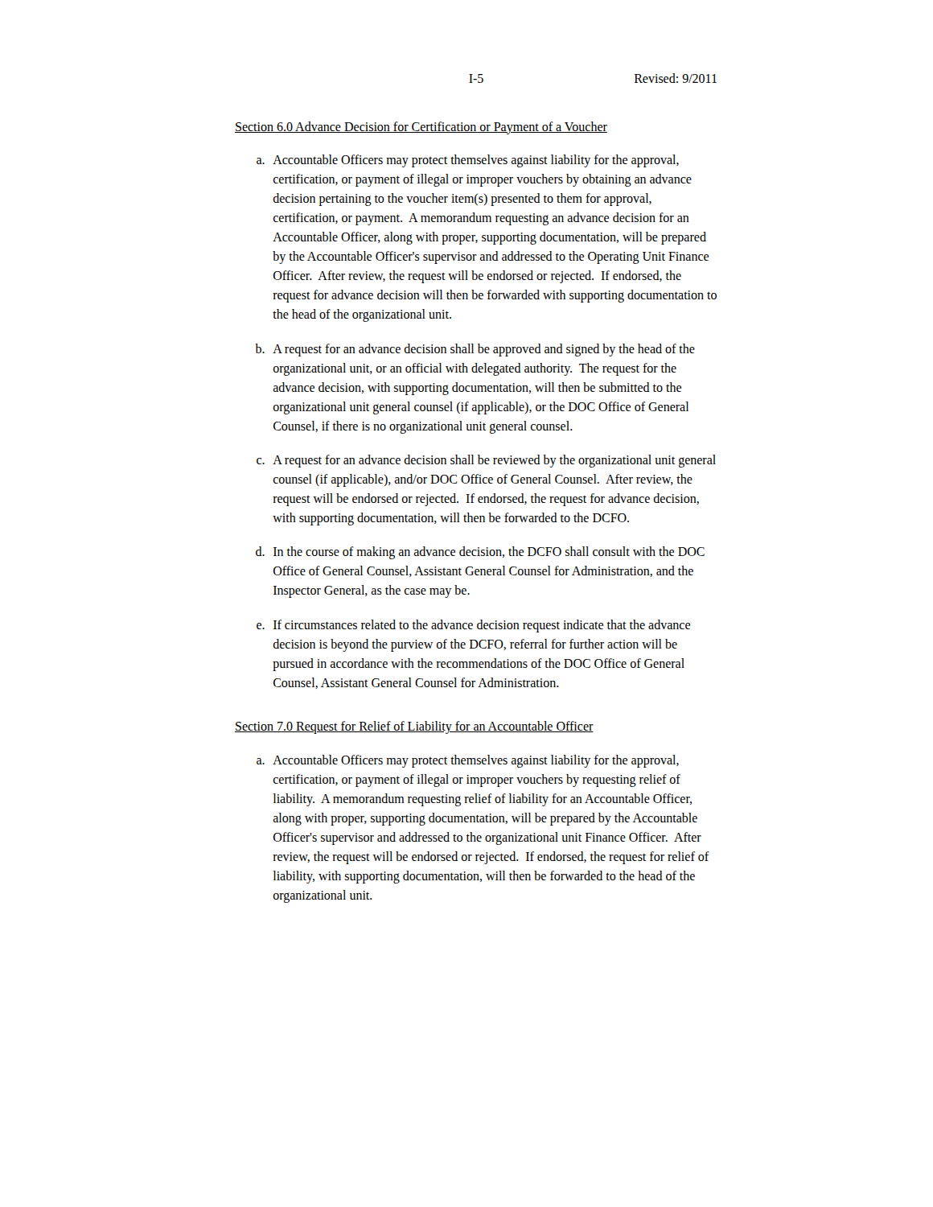I-5 Revised: 9/2011
Section 6.0 Advance Decision for Certification or Payment of a Voucher
Accountable Officers may protect themselves against liability for the approval, certification, or payment of illegal or improper vouchers by obtaining an advance decision pertaining to the voucher item(s) presented to them for approval, certification, or payment. A memorandum requesting an advance decision for an Accountable Officer, along with proper, supporting documentation, will be prepared by the Accountable Officer's supervisor and addressed to the Operating Unit Finance Officer. After review, the request will be endorsed or rejected. If endorsed, the request for advance decision will then be forwarded with supporting documentation to the head of the organizational unit.
A request for an advance decision shall be approved and signed by the head of the organizational unit, or an official with delegated authority. The request for the advance decision, with supporting documentation, will then be submitted to the organizational unit general counsel (if applicable), or the DOC Office of General Counsel, if there is no organizational unit general counsel.
A request for an advance decision shall be reviewed by the organizational unit general counsel (if applicable), and/or DOC Office of General Counsel. After review, the request will be endorsed or rejected. If endorsed, the request for advance decision, with supporting documentation, will then be forwarded to the DCFO.
In the course of making an advance decision, the DCFO shall consult with the DOC Office of General Counsel, Assistant General Counsel for Administration, and the Inspector General, as the case may be.
If circumstances related to the advance decision request indicate that the advance decision is beyond the purview of the DCFO, referral for further action will be pursued in accordance with the recommendations of the DOC Office of General Counsel, Assistant General Counsel for Administration.
Section 7.0 Request for Relief of Liability for an Accountable Officer
Accountable Officers may protect themselves against liability for the approval, certification, or payment of illegal or improper vouchers by requesting relief of liability. A memorandum requesting relief of liability for an Accountable Officer, along with proper, supporting documentation, will be prepared by the Accountable Officer's supervisor and addressed to the organizational unit Finance Officer. After review, the request will be endorsed or rejected. If endorsed, the request for relief of liability, with supporting documentation, will then be forwarded to the head of the organizational unit.